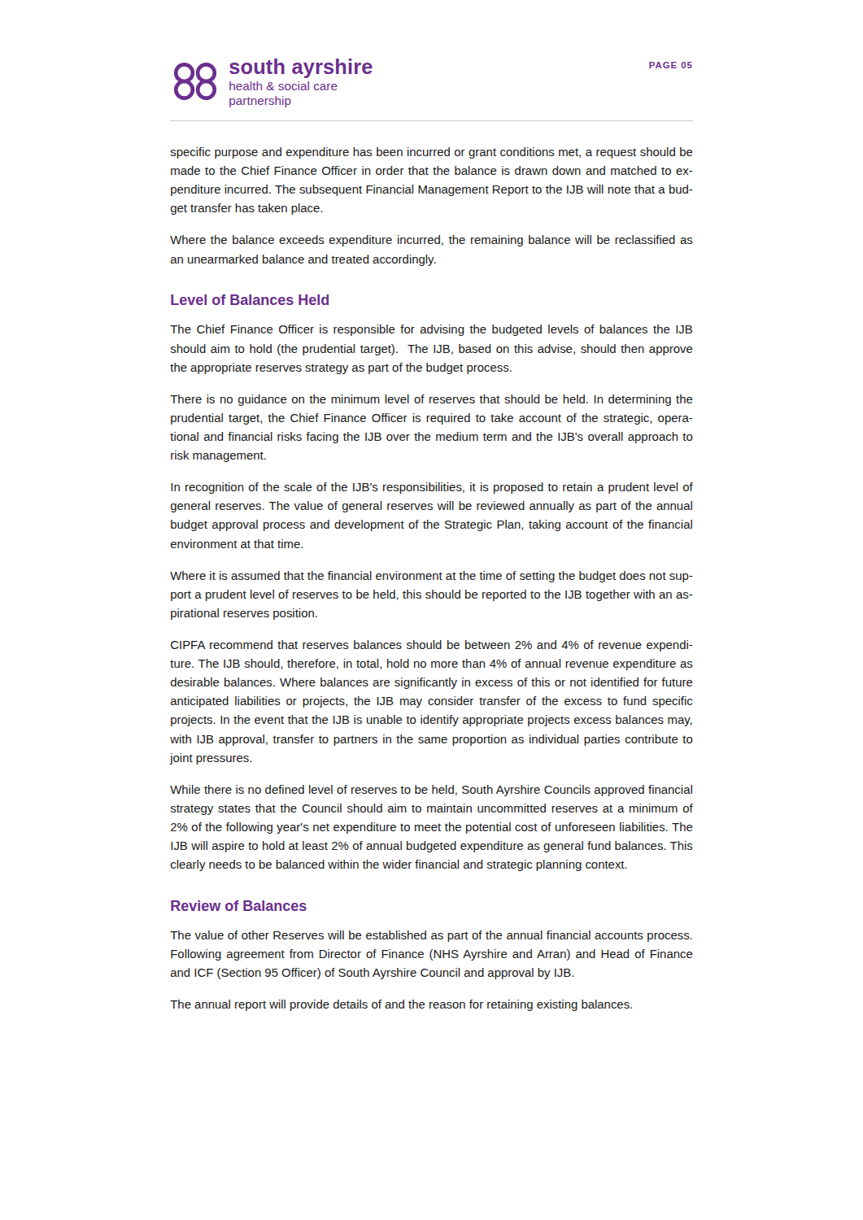south ayrshire
health & social care
partnership
PAGE 05
specific purpose and expenditure has been incurred or grant conditions met, a request should be made to the Chief Finance Officer in order that the balance is drawn down and matched to expenditure incurred. The subsequent Financial Management Report to the IJB will note that a budget transfer has taken place.
Where the balance exceeds expenditure incurred, the remaining balance will be reclassified as an unearmarked balance and treated accordingly.
Level of Balances Held
The Chief Finance Officer is responsible for advising the budgeted levels of balances the IJB should aim to hold (the prudential target). The IJB, based on this advise, should then approve the appropriate reserves strategy as part of the budget process.
There is no guidance on the minimum level of reserves that should be held. In determining the prudential target, the Chief Finance Officer is required to take account of the strategic, operational and financial risks facing the IJB over the medium term and the IJB's overall approach to risk management.
In recognition of the scale of the IJB's responsibilities, it is proposed to retain a prudent level of general reserves. The value of general reserves will be reviewed annually as part of the annual budget approval process and development of the Strategic Plan, taking account of the financial environment at that time.
Where it is assumed that the financial environment at the time of setting the budget does not support a prudent level of reserves to be held, this should be reported to the IJB together with an aspirational reserves position.
CIPFA recommend that reserves balances should be between 2% and 4% of revenue expenditure. The IJB should, therefore, in total, hold no more than 4% of annual revenue expenditure as desirable balances. Where balances are significantly in excess of this or not identified for future anticipated liabilities or projects, the IJB may consider transfer of the excess to fund specific projects. In the event that the IJB is unable to identify appropriate projects excess balances may, with IJB approval, transfer to partners in the same proportion as individual parties contribute to joint pressures.
While there is no defined level of reserves to be held, South Ayrshire Councils approved financial strategy states that the Council should aim to maintain uncommitted reserves at a minimum of 2% of the following year's net expenditure to meet the potential cost of unforeseen liabilities. The IJB will aspire to hold at least 2% of annual budgeted expenditure as general fund balances. This clearly needs to be balanced within the wider financial and strategic planning context.
Review of Balances
The value of other Reserves will be established as part of the annual financial accounts process. Following agreement from Director of Finance (NHS Ayrshire and Arran) and Head of Finance and ICF (Section 95 Officer) of South Ayrshire Council and approval by IJB.
The annual report will provide details of and the reason for retaining existing balances.